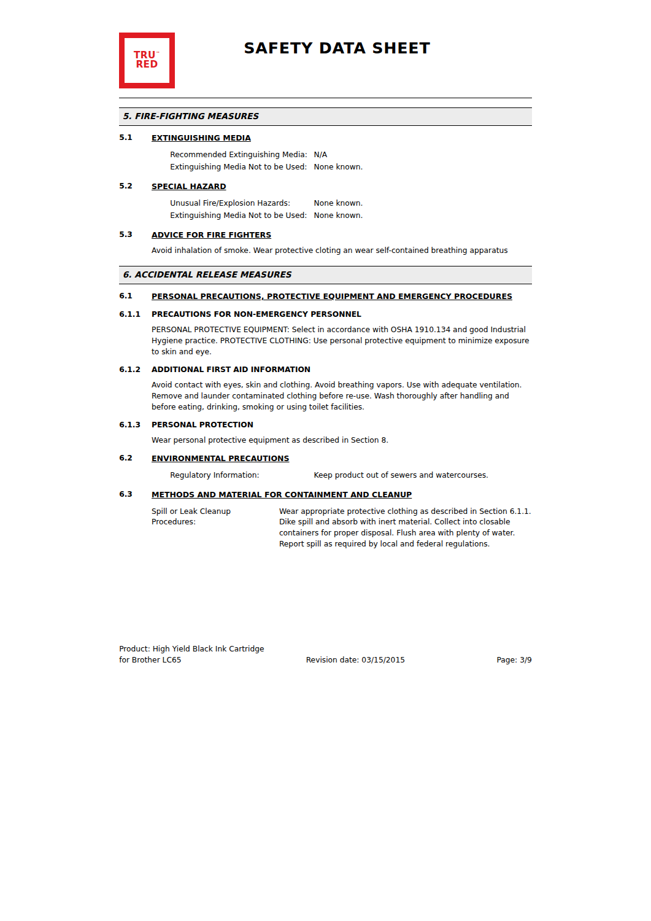TRU™ RED
SAFETY DATA SHEET
5. FIRE-FIGHTING MEASURES
5.1
EXTINGUISHING MEDIA
Recommended Extinguishing Media:
N/A
Extinguishing Media Not to be Used:
None known.
5.2
SPECIAL HAZARD
Unusual Fire/Explosion Hazards:
None known.
Extinguishing Media Not to be Used:
None known.
5.3
ADVICE FOR FIRE FIGHTERS
Avoid inhalation of smoke. Wear protective cloting an wear self-contained breathing apparatus
6. ACCIDENTAL RELEASE MEASURES
6.1
PERSONAL PRECAUTIONS, PROTECTIVE EQUIPMENT AND EMERGENCY PROCEDURES
6.1.1
PRECAUTIONS FOR NON-EMERGENCY PERSONNEL
PERSONAL PROTECTIVE EQUIPMENT: Select in accordance with OSHA 1910.134 and good Industrial Hygiene practice. PROTECTIVE CLOTHING: Use personal protective equipment to minimize exposure to skin and eye.
6.1.2
ADDITIONAL FIRST AID INFORMATION
Avoid contact with eyes, skin and clothing. Avoid breathing vapors. Use with adequate ventilation. Remove and launder contaminated clothing before re-use. Wash thoroughly after handling and before eating, drinking, smoking or using toilet facilities.
6.1.3
PERSONAL PROTECTION
Wear personal protective equipment as described in Section 8.
6.2
ENVIRONMENTAL PRECAUTIONS
Regulatory Information:
Keep product out of sewers and watercourses.
6.3
METHODS AND MATERIAL FOR CONTAINMENT AND CLEANUP
Spill or Leak Cleanup Procedures:
Wear appropriate protective clothing as described in Section 6.1.1. Dike spill and absorb with inert material. Collect into closable containers for proper disposal. Flush area with plenty of water. Report spill as required by local and federal regulations.
Product: High Yield Black Ink Cartridge for Brother LC65
Revision date: 03/15/2015
Page: 3/9